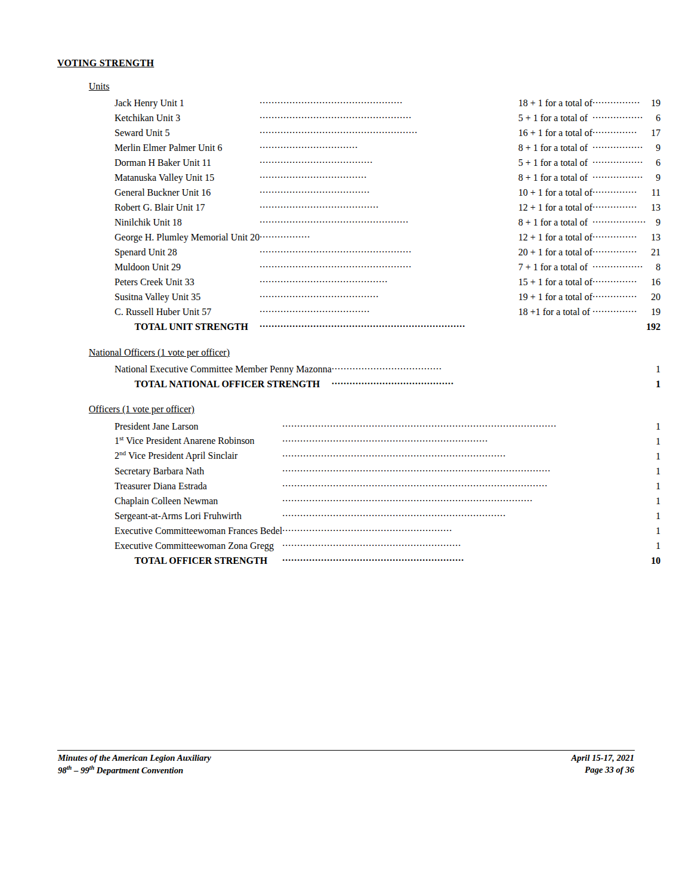VOTING STRENGTH
Units
| Jack Henry Unit 1 | ................................................ | 18 + 1 for a total of | ................ | 19 |
| Ketchikan Unit 3 | ................................................... | 5 + 1 for a total of | ................. | 6 |
| Seward Unit 5 | ..................................................... | 16 + 1 for a total of | ............... | 17 |
| Merlin Elmer Palmer Unit 6 | ................................. | 8 + 1 for a total of | ................. | 9 |
| Dorman H Baker Unit 11 | ...................................... | 5 + 1 for a total of | ................. | 6 |
| Matanuska Valley Unit 15 | .................................... | 8 + 1 for a total of | ................. | 9 |
| General Buckner Unit 16 | ..................................... | 10 + 1 for a total of | ............... | 11 |
| Robert G. Blair Unit 17 | ........................................ | 12 + 1 for a total of | ............... | 13 |
| Ninilchik Unit 18 | .................................................. | 8 + 1 for a total of | .................. | 9 |
| George H. Plumley Memorial Unit 20 | ................. | 12 + 1 for a total of | ............... | 13 |
| Spenard Unit 28 | ................................................... | 20 + 1 for a total of | ............... | 21 |
| Muldoon Unit 29 | ................................................... | 7 + 1 for a total of | ................. | 8 |
| Peters Creek Unit 33 | ........................................... | 15 + 1 for a total of | ............... | 16 |
| Susitna Valley Unit 35 | ........................................ | 19 + 1 for a total of | ............... | 20 |
| C. Russell Huber Unit 57 | ..................................... | 18 +1 for a total of | ............... | 19 |
| TOTAL UNIT STRENGTH | ..................................................................... | 192 |
National Officers (1 vote per officer)
| National Executive Committee Member Penny Mazonna | ..................................... | 1 |
| TOTAL NATIONAL OFFICER STRENGTH | ......................................... | 1 |
Officers (1 vote per officer)
| President Jane Larson | ............................................................................................ | 1 |
| 1 st Vice President Anarene Robinson | ..................................................................... | 1 |
| 2 nd Vice President April Sinclair | ........................................................................... | 1 |
| Secretary Barbara Nath | .......................................................................................... | 1 |
| Treasurer Diana Estrada | ......................................................................................... | 1 |
| Chaplain Colleen Newman | .................................................................................... | 1 |
| Sergeant-at-Arms Lori Fruhwirth | ........................................................................... | 1 |
| Executive Committeewoman Frances Bedel | ......................................................... | 1 |
| Executive Committeewoman Zona Gregg | ............................................................ | 1 |
| TOTAL OFFICER STRENGTH | ............................................................. | 10 |
| Minutes of the American Legion Auxiliary | April 15-17, 2021 |
| 98 th – 99 th Department Convention | Page 33 of 36 |